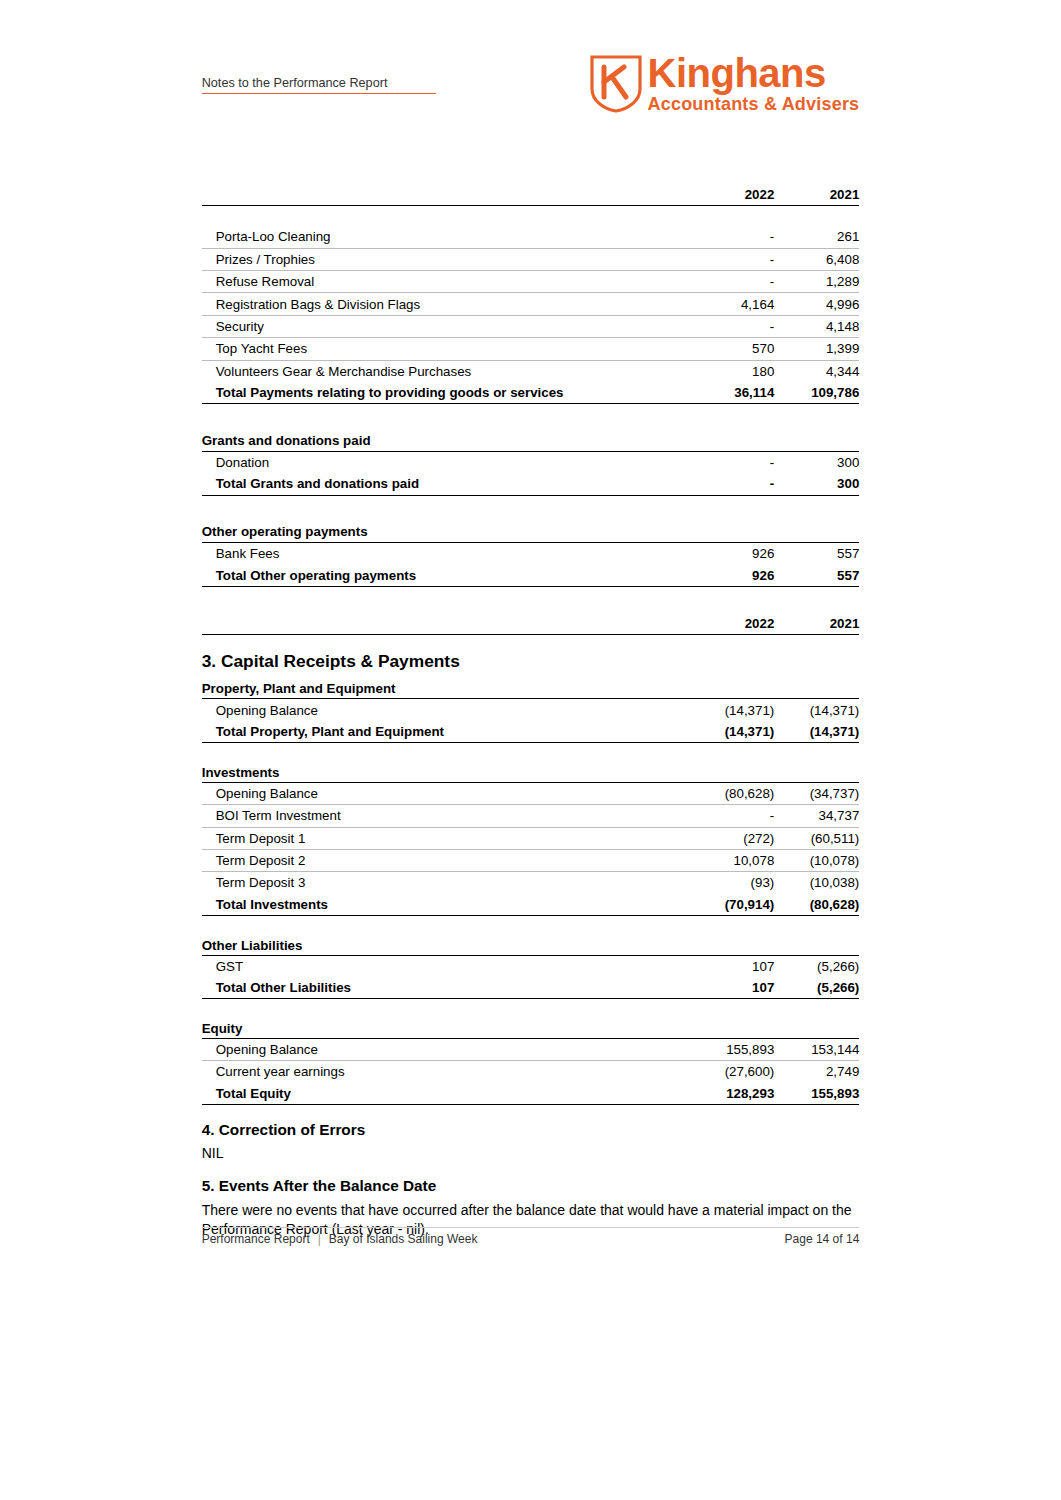Notes to the Performance Report
Kinghans
Accountants & Advisers
| | 2022 | 2021 |
| Porta-Loo Cleaning | - | 261 |
| Prizes / Trophies | - | 6,408 |
| Refuse Removal | - | 1,289 |
| Registration Bags & Division Flags | 4,164 | 4,996 |
| Security | - | 4,148 |
| Top Yacht Fees | 570 | 1,399 |
| Volunteers Gear & Merchandise Purchases | 180 | 4,344 |
| Total Payments relating to providing goods or services | 36,114 | 109,786 |
| Grants and donations paid | | |
| Donation | - | 300 |
| Total Grants and donations paid | - | 300 |
| Other operating payments | | |
| Bank Fees | 926 | 557 |
| Total Other operating payments | 926 | 557 |
| | 2022 | 2021 |
3. Capital Receipts & Payments
| Property, Plant and Equipment | | |
| Opening Balance | (14,371) | (14,371) |
| Total Property, Plant and Equipment | (14,371) | (14,371) |
| Investments | | |
| Opening Balance | (80,628) | (34,737) |
| BOI Term Investment | - | 34,737 |
| Term Deposit 1 | (272) | (60,511) |
| Term Deposit 2 | 10,078 | (10,078) |
| Term Deposit 3 | (93) | (10,038) |
| Total Investments | (70,914) | (80,628) |
| Other Liabilities | | |
| GST | 107 | (5,266) |
| Total Other Liabilities | 107 | (5,266) |
| Equity | | |
| Opening Balance | 155,893 | 153,144 |
| Current year earnings | (27,600) | 2,749 |
| Total Equity | 128,293 | 155,893 |
4. Correction of Errors
NIL
5. Events After the Balance Date
There were no events that have occurred after the balance date that would have a material impact on the Performance Report (Last year - nil).
Performance Report|Bay of Islands Sailing Week
Page 14 of 14